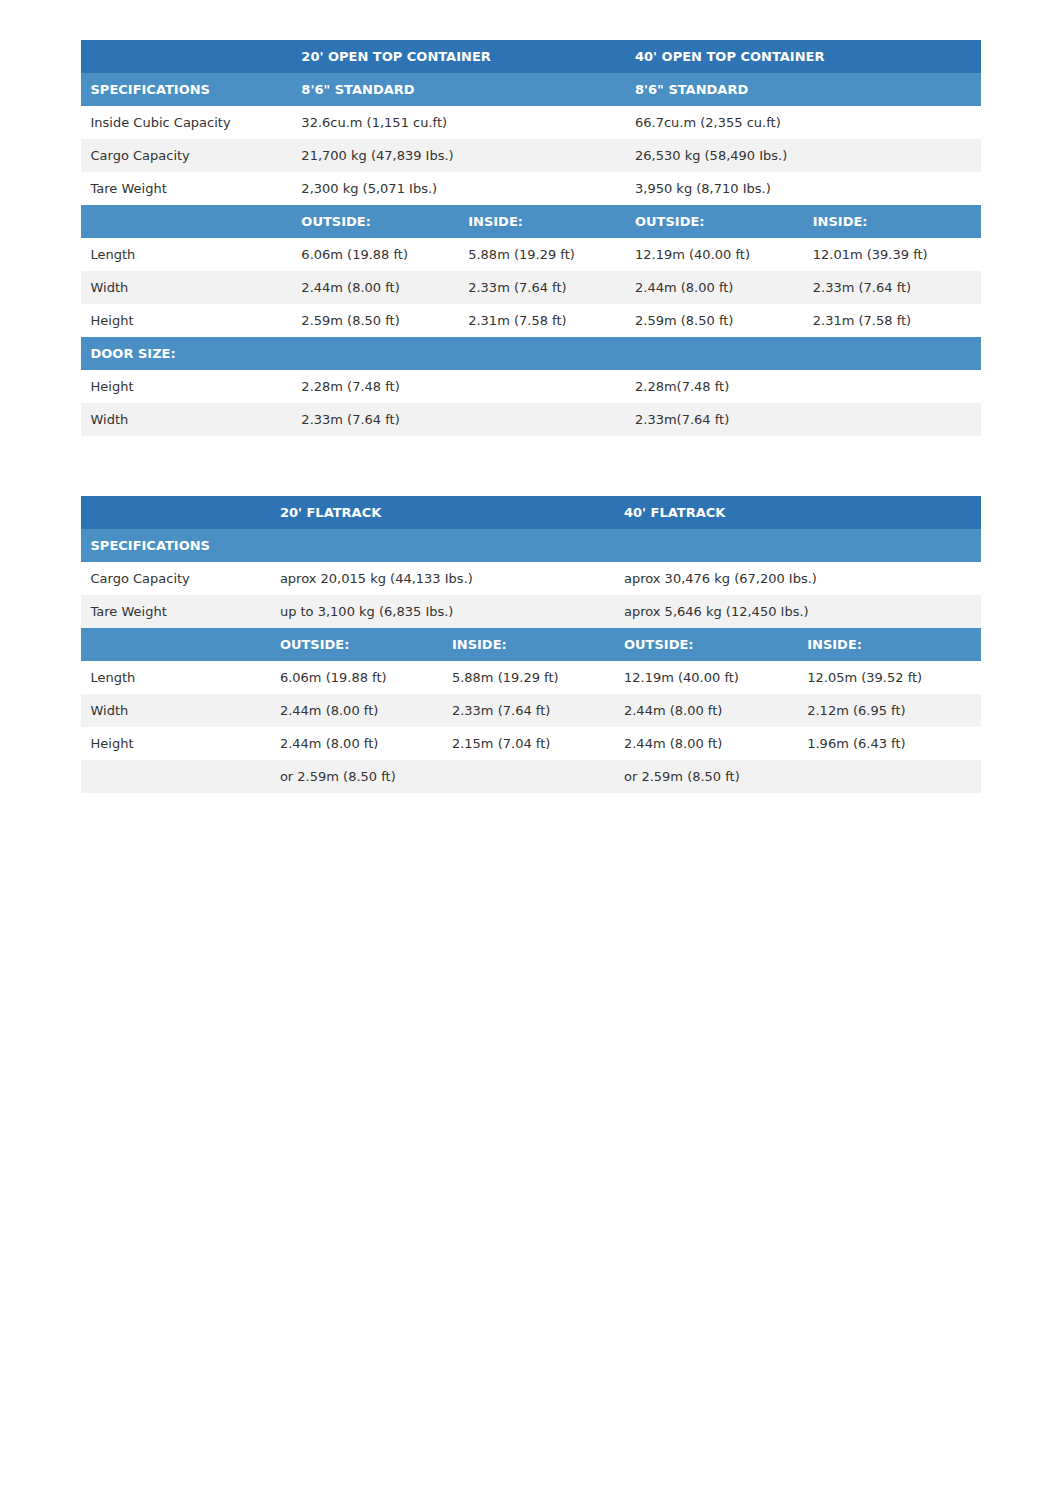| | 20' OPEN TOP CONTAINER | 40' OPEN TOP CONTAINER |
| SPECIFICATIONS | 8'6" STANDARD | 8'6" STANDARD |
| Inside Cubic Capacity | 32.6cu.m (1,151 cu.ft) | 66.7cu.m (2,355 cu.ft) |
| Cargo Capacity | 21,700 kg (47,839 Ibs.) | 26,530 kg (58,490 Ibs.) |
| Tare Weight | 2,300 kg (5,071 Ibs.) | 3,950 kg (8,710 Ibs.) |
| | OUTSIDE: | INSIDE: | OUTSIDE: | INSIDE: |
| Length | 6.06m (19.88 ft) | 5.88m (19.29 ft) | 12.19m (40.00 ft) | 12.01m (39.39 ft) |
| Width | 2.44m (8.00 ft) | 2.33m (7.64 ft) | 2.44m (8.00 ft) | 2.33m (7.64 ft) |
| Height | 2.59m (8.50 ft) | 2.31m (7.58 ft) | 2.59m (8.50 ft) | 2.31m (7.58 ft) |
| DOOR SIZE: | | | | |
| Height | 2.28m (7.48 ft) | 2.28m(7.48 ft) |
| Width | 2.33m (7.64 ft) | 2.33m(7.64 ft) |
| | 20' FLATRACK | 40' FLATRACK |
| SPECIFICATIONS | | |
| Cargo Capacity | aprox 20,015 kg (44,133 Ibs.) | aprox 30,476 kg (67,200 Ibs.) |
| Tare Weight | up to 3,100 kg (6,835 Ibs.) | aprox 5,646 kg (12,450 Ibs.) |
| | OUTSIDE: | INSIDE: | OUTSIDE: | INSIDE: |
| Length | 6.06m (19.88 ft) | 5.88m (19.29 ft) | 12.19m (40.00 ft) | 12.05m (39.52 ft) |
| Width | 2.44m (8.00 ft) | 2.33m (7.64 ft) | 2.44m (8.00 ft) | 2.12m (6.95 ft) |
| Height | 2.44m (8.00 ft) | 2.15m (7.04 ft) | 2.44m (8.00 ft) | 1.96m (6.43 ft) |
| | or 2.59m (8.50 ft) | or 2.59m (8.50 ft) |